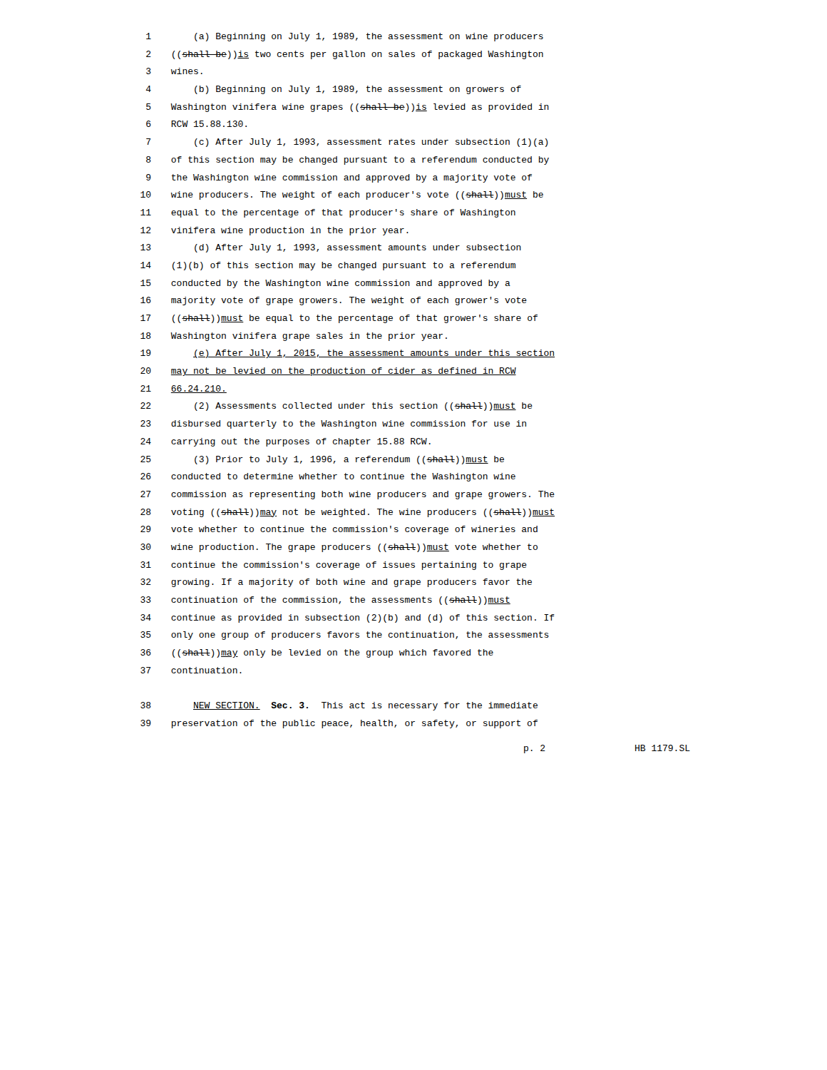1 (a) Beginning on July 1, 1989, the assessment on wine producers
2 ((shall be))is two cents per gallon on sales of packaged Washington
3 wines.
4 (b) Beginning on July 1, 1989, the assessment on growers of
5 Washington vinifera wine grapes ((shall be))is levied as provided in
6 RCW 15.88.130.
7 (c) After July 1, 1993, assessment rates under subsection (1)(a)
8 of this section may be changed pursuant to a referendum conducted by
9 the Washington wine commission and approved by a majority vote of
10 wine producers. The weight of each producer's vote ((shall))must be
11 equal to the percentage of that producer's share of Washington
12 vinifera wine production in the prior year.
13 (d) After July 1, 1993, assessment amounts under subsection
14 (1)(b) of this section may be changed pursuant to a referendum
15 conducted by the Washington wine commission and approved by a
16 majority vote of grape growers. The weight of each grower's vote
17 ((shall))must be equal to the percentage of that grower's share of
18 Washington vinifera grape sales in the prior year.
19 (e) After July 1, 2015, the assessment amounts under this section
20 may not be levied on the production of cider as defined in RCW
21 66.24.210.
22 (2) Assessments collected under this section ((shall))must be
23 disbursed quarterly to the Washington wine commission for use in
24 carrying out the purposes of chapter 15.88 RCW.
25 (3) Prior to July 1, 1996, a referendum ((shall))must be
26 conducted to determine whether to continue the Washington wine
27 commission as representing both wine producers and grape growers. The
28 voting ((shall))may not be weighted. The wine producers ((shall))must
29 vote whether to continue the commission's coverage of wineries and
30 wine production. The grape producers ((shall))must vote whether to
31 continue the commission's coverage of issues pertaining to grape
32 growing. If a majority of both wine and grape producers favor the
33 continuation of the commission, the assessments ((shall))must
34 continue as provided in subsection (2)(b) and (d) of this section. If
35 only one group of producers favors the continuation, the assessments
36 ((shall))may only be levied on the group which favored the
37 continuation.
38 NEW SECTION. Sec. 3. This act is necessary for the immediate
39 preservation of the public peace, health, or safety, or support of
p. 2 HB 1179.SL